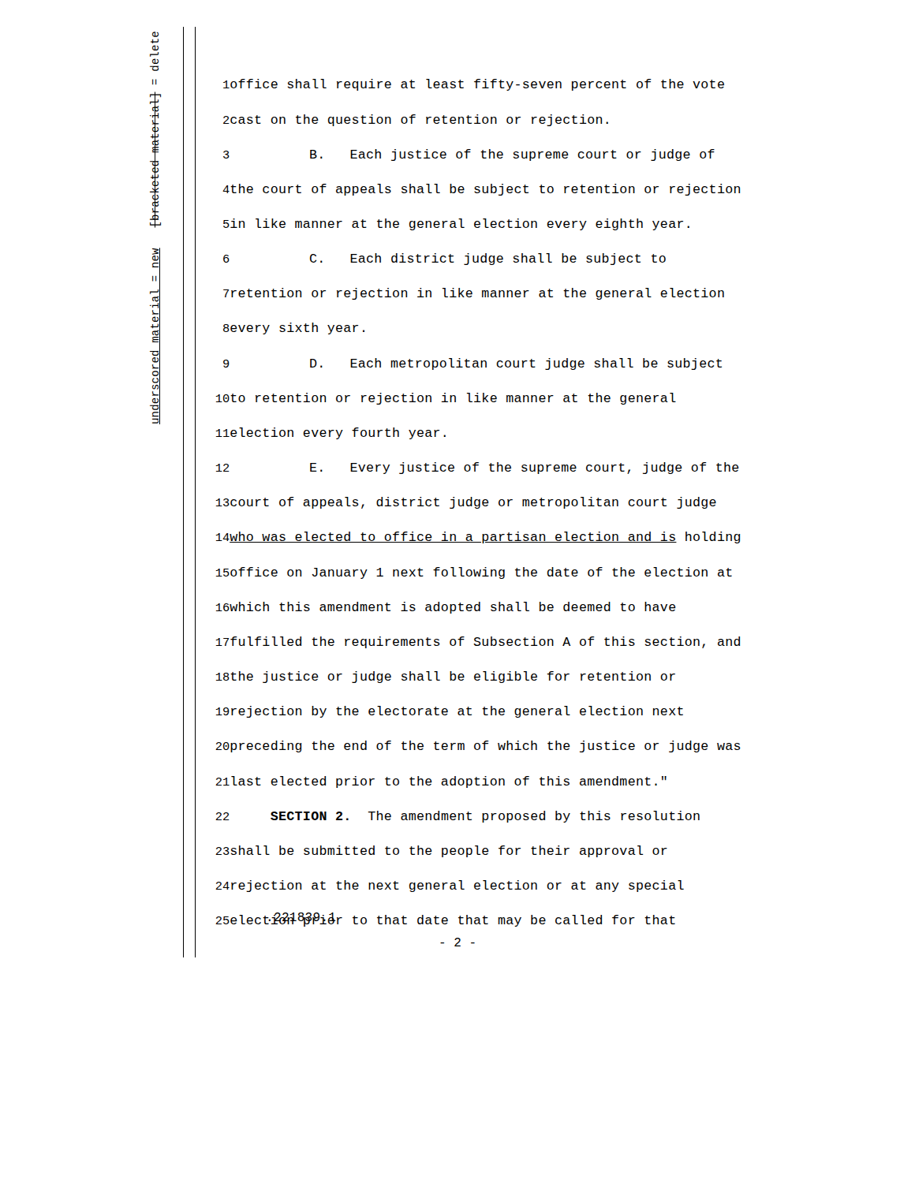underscored material = new [bracketed material] = delete
| 1 | office shall require at least fifty-seven percent of the vote |
| 2 | cast on the question of retention or rejection. |
| 3 | B. Each justice of the supreme court or judge of |
| 4 | the court of appeals shall be subject to retention or rejection |
| 5 | in like manner at the general election every eighth year. |
| 6 | C. Each district judge shall be subject to |
| 7 | retention or rejection in like manner at the general election |
| 8 | every sixth year. |
| 9 | D. Each metropolitan court judge shall be subject |
| 10 | to retention or rejection in like manner at the general |
| 11 | election every fourth year. |
| 12 | E. Every justice of the supreme court, judge of the |
| 13 | court of appeals, district judge or metropolitan court judge |
| 14 | who was elected to office in a partisan election and is holding |
| 15 | office on January 1 next following the date of the election at |
| 16 | which this amendment is adopted shall be deemed to have |
| 17 | fulfilled the requirements of Subsection A of this section, and |
| 18 | the justice or judge shall be eligible for retention or |
| 19 | rejection by the electorate at the general election next |
| 20 | preceding the end of the term of which the justice or judge was |
| 21 | last elected prior to the adoption of this amendment." |
| 22 | SECTION 2. The amendment proposed by this resolution |
| 23 | shall be submitted to the people for their approval or |
| 24 | rejection at the next general election or at any special |
| 25 | election prior to that date that may be called for that |
.221839.1
- 2 -